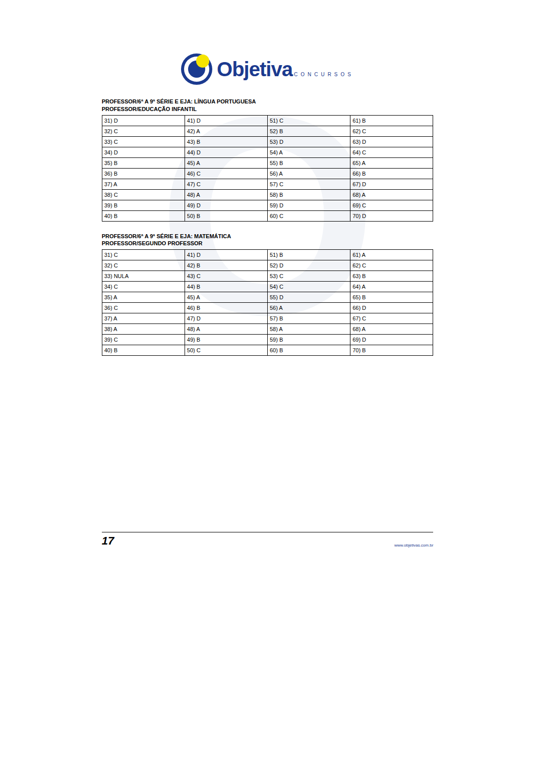O
Objetiva CONCURSOS
PROFESSOR/6ª A 9ª SÉRIE E EJA: LÍNGUA PORTUGUESA
PROFESSOR/EDUCAÇÃO INFANTIL
| 31) D | 41) D | 51) C | 61) B |
| 32) C | 42) A | 52) B | 62) C |
| 33) C | 43) B | 53) D | 63) D |
| 34) D | 44) D | 54) A | 64) C |
| 35) B | 45) A | 55) B | 65) A |
| 36) B | 46) C | 56) A | 66) B |
| 37) A | 47) C | 57) C | 67) D |
| 38) C | 48) A | 58) B | 68) A |
| 39) B | 49) D | 59) D | 69) C |
| 40) B | 50) B | 60) C | 70) D |
PROFESSOR/6ª A 9ª SÉRIE E EJA: MATEMÁTICA
PROFESSOR/SEGUNDO PROFESSOR
| 31) C | 41) D | 51) B | 61) A |
| 32) C | 42) B | 52) D | 62) C |
| 33) NULA | 43) C | 53) C | 63) B |
| 34) C | 44) B | 54) C | 64) A |
| 35) A | 45) A | 55) D | 65) B |
| 36) C | 46) B | 56) A | 66) D |
| 37) A | 47) D | 57) B | 67) C |
| 38) A | 48) A | 58) A | 68) A |
| 39) C | 49) B | 59) B | 69) D |
| 40) B | 50) C | 60) B | 70) B |
17
www.objetivas.com.br